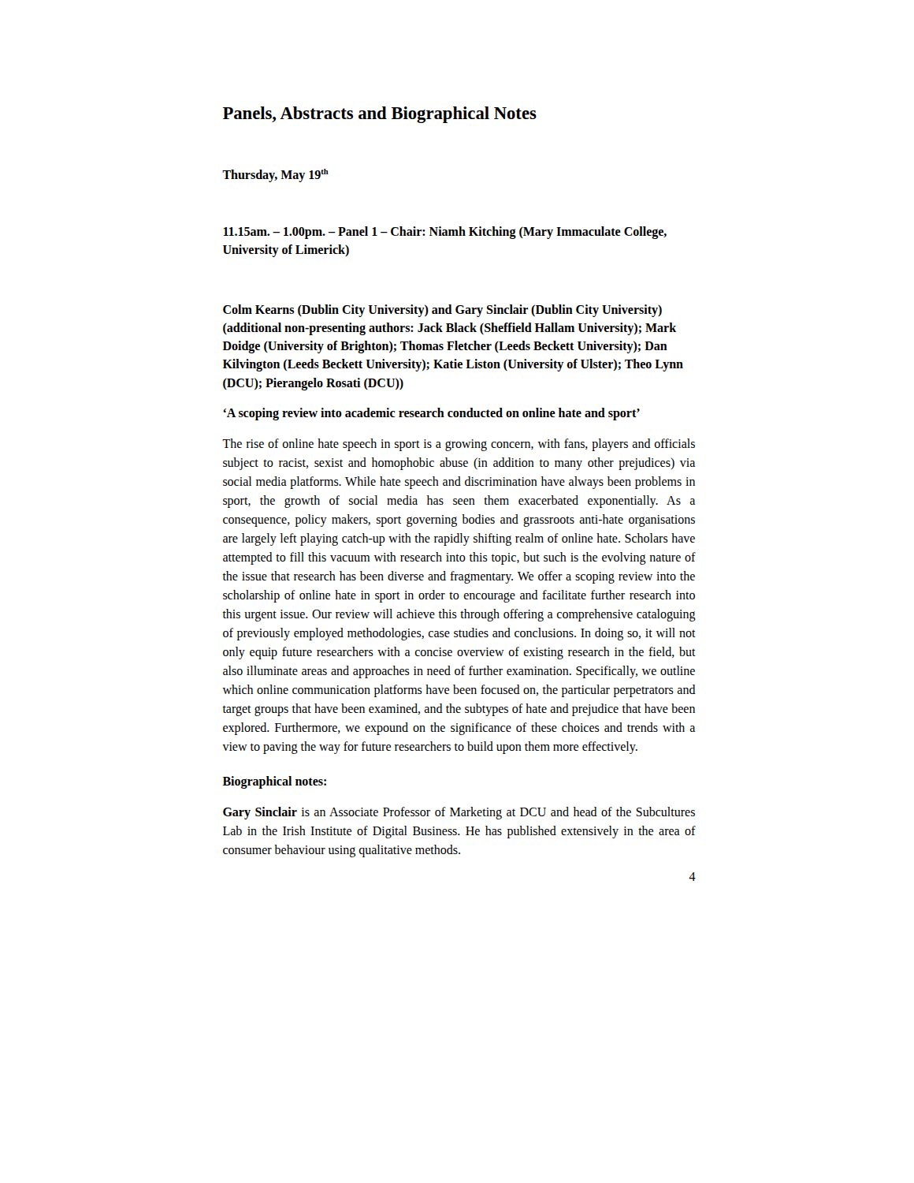Panels, Abstracts and Biographical Notes
Thursday, May 19th
11.15am. – 1.00pm. – Panel 1 – Chair: Niamh Kitching (Mary Immaculate College, University of Limerick)
Colm Kearns (Dublin City University) and Gary Sinclair (Dublin City University) (additional non-presenting authors: Jack Black (Sheffield Hallam University); Mark Doidge (University of Brighton); Thomas Fletcher (Leeds Beckett University); Dan Kilvington (Leeds Beckett University); Katie Liston (University of Ulster); Theo Lynn (DCU); Pierangelo Rosati (DCU))
‘A scoping review into academic research conducted on online hate and sport’
The rise of online hate speech in sport is a growing concern, with fans, players and officials subject to racist, sexist and homophobic abuse (in addition to many other prejudices) via social media platforms. While hate speech and discrimination have always been problems in sport, the growth of social media has seen them exacerbated exponentially. As a consequence, policy makers, sport governing bodies and grassroots anti-hate organisations are largely left playing catch-up with the rapidly shifting realm of online hate. Scholars have attempted to fill this vacuum with research into this topic, but such is the evolving nature of the issue that research has been diverse and fragmentary. We offer a scoping review into the scholarship of online hate in sport in order to encourage and facilitate further research into this urgent issue. Our review will achieve this through offering a comprehensive cataloguing of previously employed methodologies, case studies and conclusions. In doing so, it will not only equip future researchers with a concise overview of existing research in the field, but also illuminate areas and approaches in need of further examination. Specifically, we outline which online communication platforms have been focused on, the particular perpetrators and target groups that have been examined, and the subtypes of hate and prejudice that have been explored. Furthermore, we expound on the significance of these choices and trends with a view to paving the way for future researchers to build upon them more effectively.
Biographical notes:
Gary Sinclair is an Associate Professor of Marketing at DCU and head of the Subcultures Lab in the Irish Institute of Digital Business. He has published extensively in the area of consumer behaviour using qualitative methods.
4